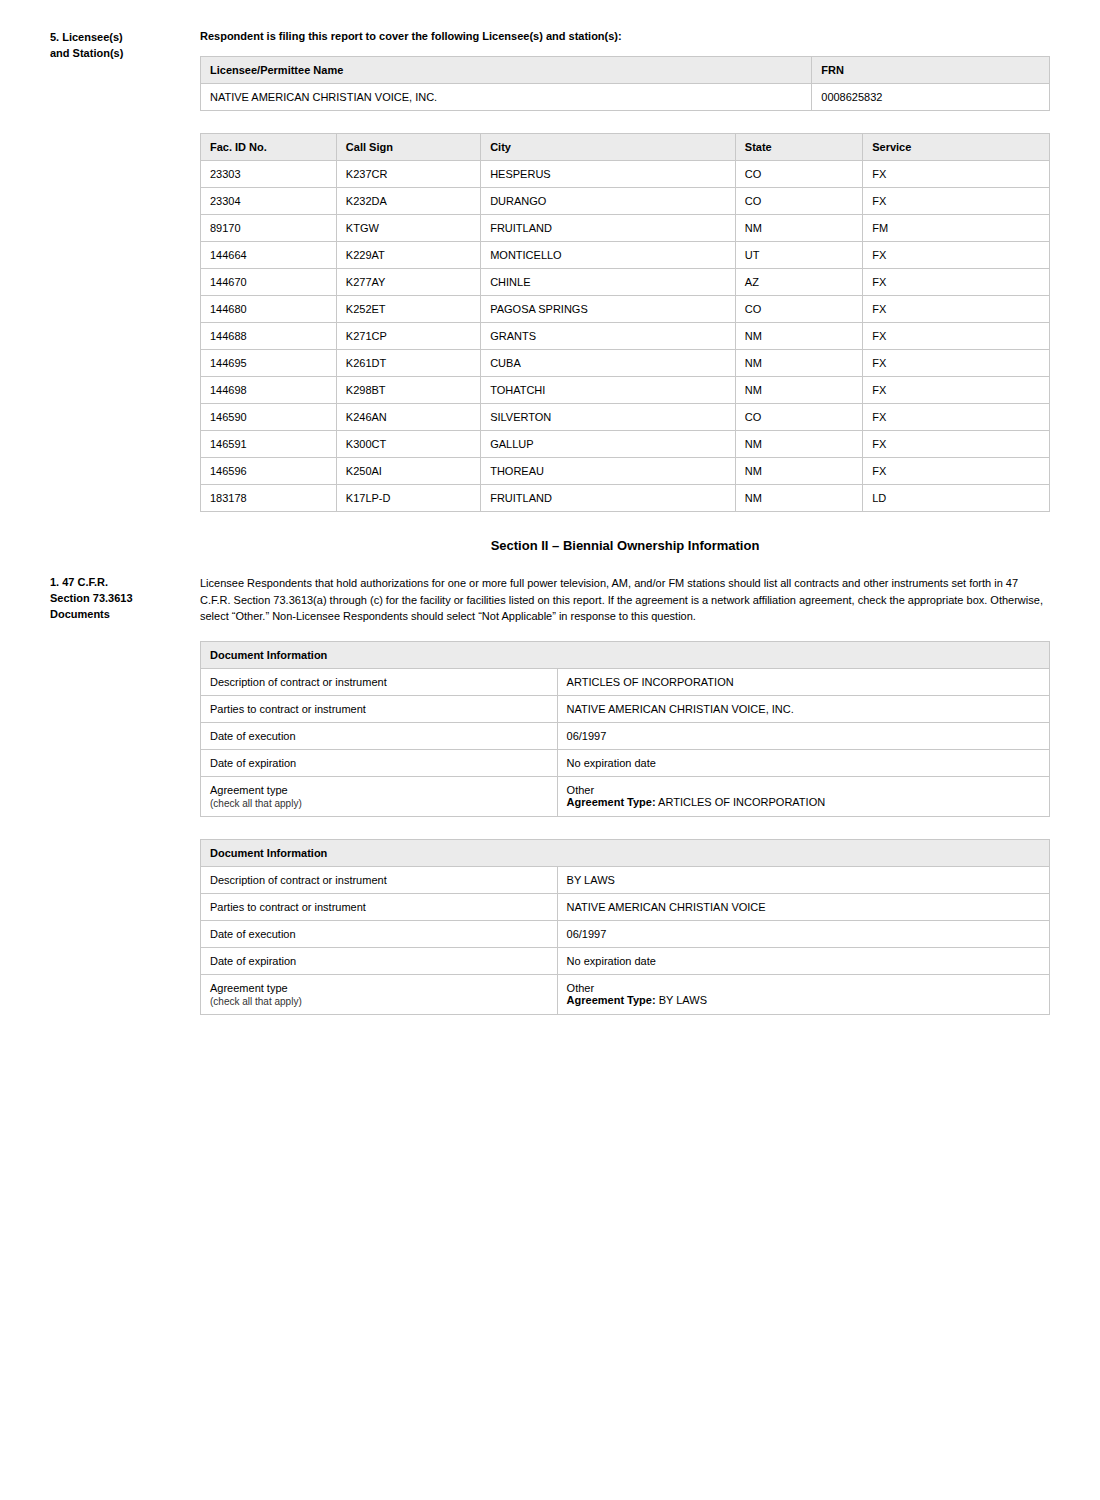5. Licensee(s)
and Station(s)
Respondent is filing this report to cover the following Licensee(s) and station(s):
| Licensee/Permittee Name | FRN |
| --- | --- |
| NATIVE AMERICAN CHRISTIAN VOICE, INC. | 0008625832 |
| Fac. ID No. | Call Sign | City | State | Service |
| --- | --- | --- | --- | --- |
| 23303 | K237CR | HESPERUS | CO | FX |
| 23304 | K232DA | DURANGO | CO | FX |
| 89170 | KTGW | FRUITLAND | NM | FM |
| 144664 | K229AT | MONTICELLO | UT | FX |
| 144670 | K277AY | CHINLE | AZ | FX |
| 144680 | K252ET | PAGOSA SPRINGS | CO | FX |
| 144688 | K271CP | GRANTS | NM | FX |
| 144695 | K261DT | CUBA | NM | FX |
| 144698 | K298BT | TOHATCHI | NM | FX |
| 146590 | K246AN | SILVERTON | CO | FX |
| 146591 | K300CT | GALLUP | NM | FX |
| 146596 | K250AI | THOREAU | NM | FX |
| 183178 | K17LP-D | FRUITLAND | NM | LD |
Section II – Biennial Ownership Information
1. 47 C.F.R.
Section 73.3613
Documents
Licensee Respondents that hold authorizations for one or more full power television, AM, and/or FM stations should list all contracts and other instruments set forth in 47 C.F.R. Section 73.3613(a) through (c) for the facility or facilities listed on this report. If the agreement is a network affiliation agreement, check the appropriate box. Otherwise, select “Other.” Non-Licensee Respondents should select “Not Applicable” in response to this question.
| Document Information |
| --- |
| Description of contract or instrument | ARTICLES OF INCORPORATION |
| Parties to contract or instrument | NATIVE AMERICAN CHRISTIAN VOICE, INC. |
| Date of execution | 06/1997 |
| Date of expiration | No expiration date |
| Agreement type (check all that apply) | Other Agreement Type: ARTICLES OF INCORPORATION |
| Document Information |
| --- |
| Description of contract or instrument | BY LAWS |
| Parties to contract or instrument | NATIVE AMERICAN CHRISTIAN VOICE |
| Date of execution | 06/1997 |
| Date of expiration | No expiration date |
| Agreement type (check all that apply) | Other Agreement Type: BY LAWS |